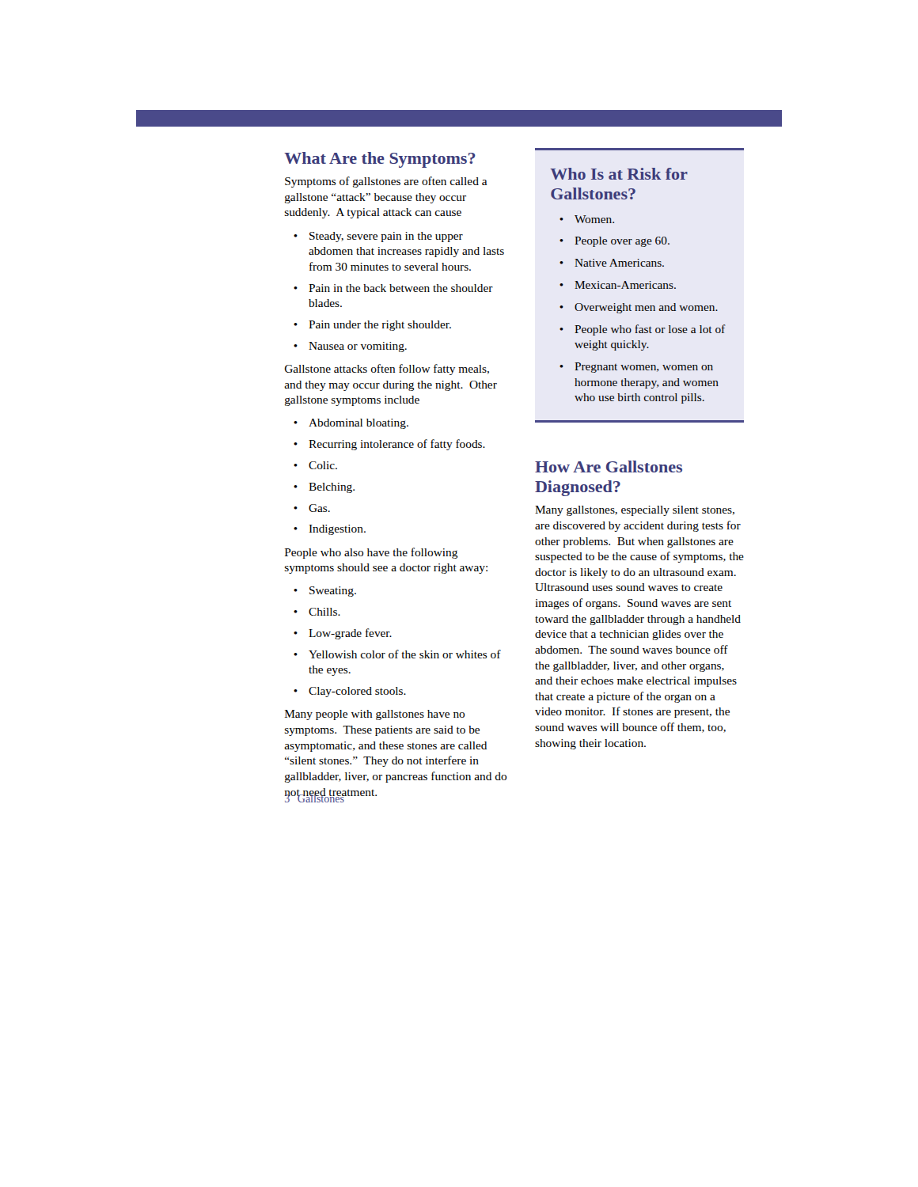What Are the Symptoms?
Symptoms of gallstones are often called a gallstone “attack” because they occur suddenly. A typical attack can cause
Steady, severe pain in the upper abdomen that increases rapidly and lasts from 30 minutes to several hours.
Pain in the back between the shoulder blades.
Pain under the right shoulder.
Nausea or vomiting.
Gallstone attacks often follow fatty meals, and they may occur during the night. Other gallstone symptoms include
Abdominal bloating.
Recurring intolerance of fatty foods.
Colic.
Belching.
Gas.
Indigestion.
People who also have the following symptoms should see a doctor right away:
Sweating.
Chills.
Low-grade fever.
Yellowish color of the skin or whites of the eyes.
Clay-colored stools.
Many people with gallstones have no symptoms. These patients are said to be asymptomatic, and these stones are called “silent stones.” They do not interfere in gallbladder, liver, or pancreas function and do not need treatment.
Who Is at Risk for Gallstones?
Women.
People over age 60.
Native Americans.
Mexican-Americans.
Overweight men and women.
People who fast or lose a lot of weight quickly.
Pregnant women, women on hormone therapy, and women who use birth control pills.
How Are Gallstones Diagnosed?
Many gallstones, especially silent stones, are discovered by accident during tests for other problems. But when gallstones are suspected to be the cause of symptoms, the doctor is likely to do an ultrasound exam. Ultrasound uses sound waves to create images of organs. Sound waves are sent toward the gallbladder through a handheld device that a technician glides over the abdomen. The sound waves bounce off the gallbladder, liver, and other organs, and their echoes make electrical impulses that create a picture of the organ on a video monitor. If stones are present, the sound waves will bounce off them, too, showing their location.
3 Gallstones